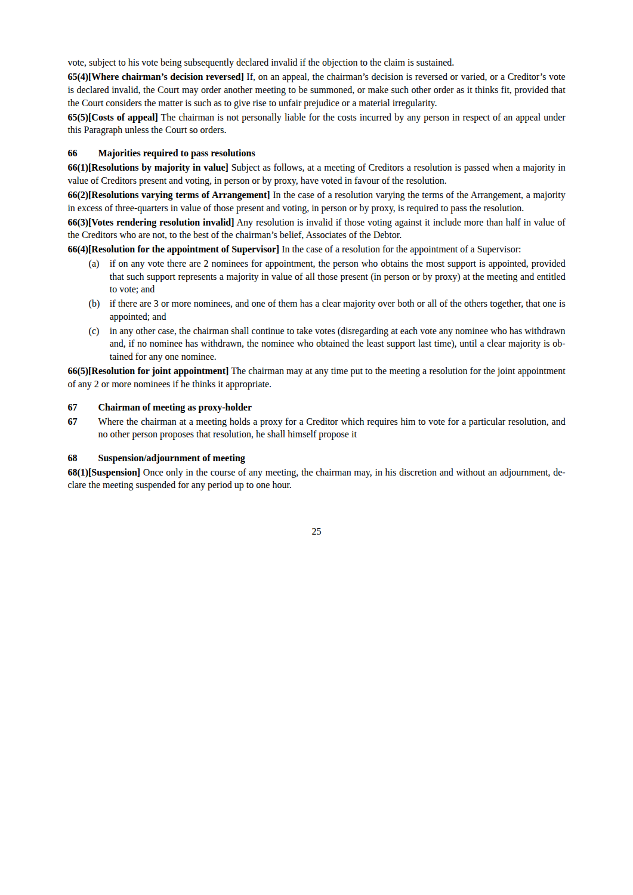vote, subject to his vote being subsequently declared invalid if the objection to the claim is sustained.
65(4)[Where chairman’s decision reversed] If, on an appeal, the chairman’s decision is reversed or varied, or a Creditor’s vote is declared invalid, the Court may order another meeting to be summoned, or make such other order as it thinks fit, provided that the Court considers the matter is such as to give rise to unfair prejudice or a material irregularity.
65(5)[Costs of appeal] The chairman is not personally liable for the costs incurred by any person in respect of an appeal under this Paragraph unless the Court so orders.
66 Majorities required to pass resolutions
66(1)[Resolutions by majority in value] Subject as follows, at a meeting of Creditors a resolution is passed when a majority in value of Creditors present and voting, in person or by proxy, have voted in favour of the resolution.
66(2)[Resolutions varying terms of Arrangement] In the case of a resolution varying the terms of the Arrangement, a majority in excess of three-quarters in value of those present and voting, in person or by proxy, is required to pass the resolution.
66(3)[Votes rendering resolution invalid] Any resolution is invalid if those voting against it include more than half in value of the Creditors who are not, to the best of the chairman’s belief, Associates of the Debtor.
66(4)[Resolution for the appointment of Supervisor] In the case of a resolution for the appointment of a Supervisor:
(a) if on any vote there are 2 nominees for appointment, the person who obtains the most support is appointed, provided that such support represents a majority in value of all those present (in person or by proxy) at the meeting and entitled to vote; and
(b) if there are 3 or more nominees, and one of them has a clear majority over both or all of the others together, that one is appointed; and
(c) in any other case, the chairman shall continue to take votes (disregarding at each vote any nominee who has withdrawn and, if no nominee has withdrawn, the nominee who obtained the least support last time), until a clear majority is obtained for any one nominee.
66(5)[Resolution for joint appointment] The chairman may at any time put to the meeting a resolution for the joint appointment of any 2 or more nominees if he thinks it appropriate.
67 Chairman of meeting as proxy-holder
67 Where the chairman at a meeting holds a proxy for a Creditor which requires him to vote for a particular resolution, and no other person proposes that resolution, he shall himself propose it
68 Suspension/adjournment of meeting
68(1)[Suspension] Once only in the course of any meeting, the chairman may, in his discretion and without an adjournment, declare the meeting suspended for any period up to one hour.
25